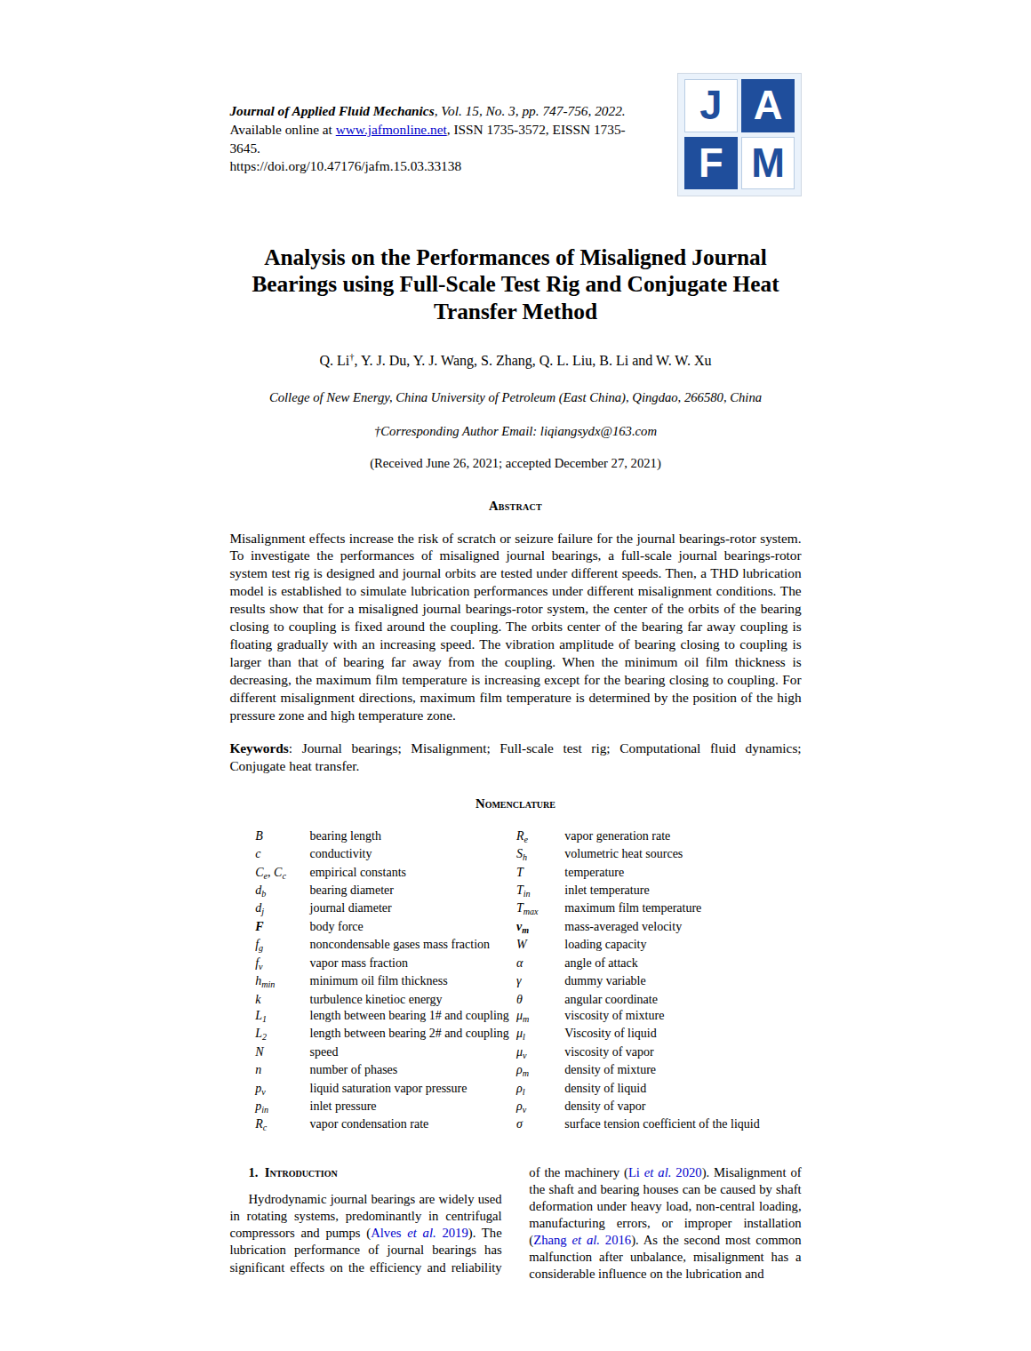Journal of Applied Fluid Mechanics, Vol. 15, No. 3, pp. 747-756, 2022.
Available online at www.jafmonline.net, ISSN 1735-3572, EISSN 1735-3645.
https://doi.org/10.47176/jafm.15.03.33138
J
A
F
M
Analysis on the Performances of Misaligned Journal Bearings using Full-Scale Test Rig and Conjugate Heat Transfer Method
Q. Li†, Y. J. Du, Y. J. Wang, S. Zhang, Q. L. Liu, B. Li and W. W. Xu
College of New Energy, China University of Petroleum (East China), Qingdao, 266580, China
†Corresponding Author Email: liqiangsydx@163.com
(Received June 26, 2021; accepted December 27, 2021)
Abstract
Misalignment effects increase the risk of scratch or seizure failure for the journal bearings-rotor system. To investigate the performances of misaligned journal bearings, a full-scale journal bearings-rotor system test rig is designed and journal orbits are tested under different speeds. Then, a THD lubrication model is established to simulate lubrication performances under different misalignment conditions. The results show that for a misaligned journal bearings-rotor system, the center of the orbits of the bearing closing to coupling is fixed around the coupling. The orbits center of the bearing far away coupling is floating gradually with an increasing speed. The vibration amplitude of bearing closing to coupling is larger than that of bearing far away from the coupling. When the minimum oil film thickness is decreasing, the maximum film temperature is increasing except for the bearing closing to coupling. For different misalignment directions, maximum film temperature is determined by the position of the high pressure zone and high temperature zone.
Keywords: Journal bearings; Misalignment; Full-scale test rig; Computational fluid dynamics; Conjugate heat transfer.
Nomenclature
| B | bearing length | R e | vapor generation rate |
| c | conductivity | S h | volumetric heat sources |
| C e , C c | empirical constants | T | temperature |
| d b | bearing diameter | T in | inlet temperature |
| d j | journal diameter | T max | maximum film temperature |
| F | body force | v m | mass-averaged velocity |
| f g | noncondensable gases mass fraction | W | loading capacity |
| f v | vapor mass fraction | α | angle of attack |
| h min | minimum oil film thickness | γ | dummy variable |
| k | turbulence kinetioc energy | θ | angular coordinate |
| L 1 | length between bearing 1# and coupling | μ m | viscosity of mixture |
| L 2 | length between bearing 2# and coupling | μ l | Viscosity of liquid |
| N | speed | μ v | viscosity of vapor |
| n | number of phases | ρ m | density of mixture |
| p v | liquid saturation vapor pressure | ρ l | density of liquid |
| p in | inlet pressure | ρ v | density of vapor |
| R c | vapor condensation rate | σ | surface tension coefficient of the liquid |
1. Introduction
Hydrodynamic journal bearings are widely used in rotating systems, predominantly in centrifugal compressors and pumps (Alves et al. 2019). The lubrication performance of journal bearings has significant effects on the efficiency and reliability of the machinery (Li et al. 2020). Misalignment of the shaft and bearing houses can be caused by shaft deformation under heavy load, non-central loading, manufacturing errors, or improper installation (Zhang et al. 2016). As the second most common malfunction after unbalance, misalignment has a considerable influence on the lubrication and